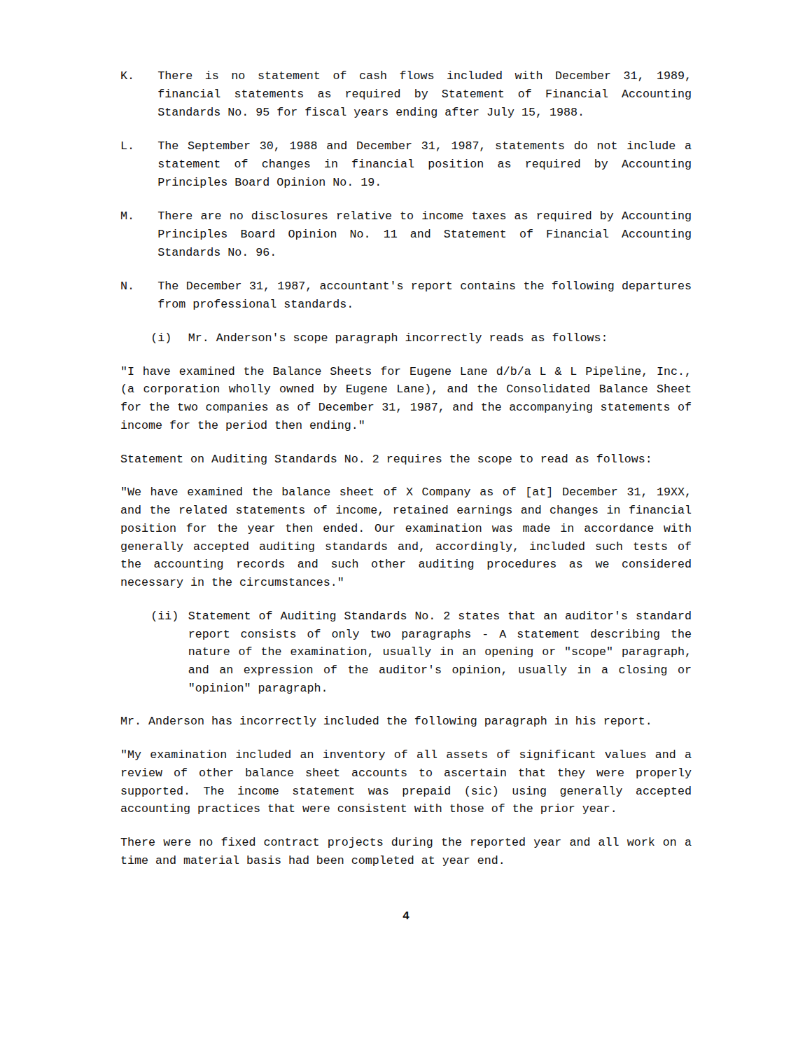K.
There is no statement of cash flows included with December 31, 1989, financial statements as required by Statement of Financial Accounting Standards No. 95 for fiscal years ending after July 15, 1988.
L.
The September 30, 1988 and December 31, 1987, statements do not include a statement of changes in financial position as required by Accounting Principles Board Opinion No. 19.
M.
There are no disclosures relative to income taxes as required by Accounting Principles Board Opinion No. 11 and Statement of Financial Accounting Standards No. 96.
N.
The December 31, 1987, accountant's report contains the following departures from professional standards.
(i)
Mr. Anderson's scope paragraph incorrectly reads as follows:
"I have examined the Balance Sheets for Eugene Lane d/b/a L & L Pipeline, Inc., (a corporation wholly owned by Eugene Lane), and the Consolidated Balance Sheet for the two companies as of December 31, 1987, and the accompanying statements of income for the period then ending."
Statement on Auditing Standards No. 2 requires the scope to read as follows:
"We have examined the balance sheet of X Company as of [at] December 31, 19XX, and the related statements of income, retained earnings and changes in financial position for the year then ended. Our examination was made in accordance with generally accepted auditing standards and, accordingly, included such tests of the accounting records and such other auditing procedures as we considered necessary in the circumstances."
(ii)
Statement of Auditing Standards No. 2 states that an auditor's standard report consists of only two paragraphs - A statement describing the nature of the examination, usually in an opening or "scope" paragraph, and an expression of the auditor's opinion, usually in a closing or "opinion" paragraph.
Mr. Anderson has incorrectly included the following paragraph in his report.
"My examination included an inventory of all assets of significant values and a review of other balance sheet accounts to ascertain that they were properly supported. The income statement was prepaid (sic) using generally accepted accounting practices that were consistent with those of the prior year.
There were no fixed contract projects during the reported year and all work on a time and material basis had been completed at year end.
4